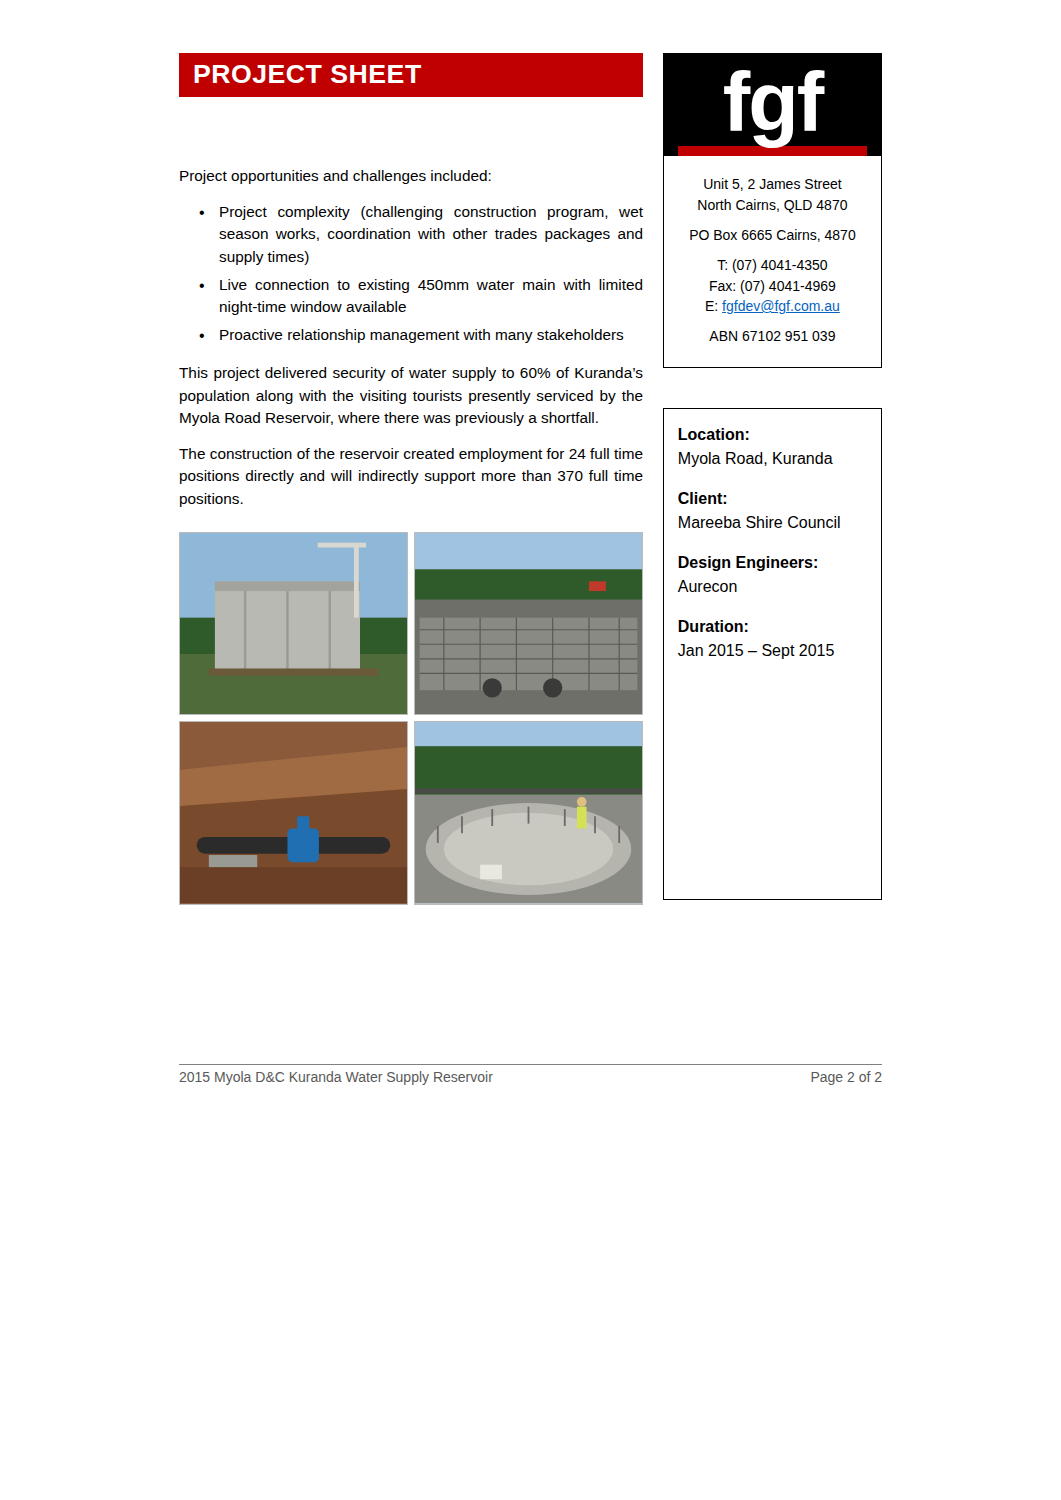PROJECT SHEET
fgf
Unit 5, 2 James Street
North Cairns, QLD 4870
PO Box 6665 Cairns, 4870
T: (07) 4041-4350
Fax: (07) 4041-4969
E: fgfdev@fgf.com.au
ABN 67102 951 039
Project opportunities and challenges included:
Project complexity (challenging construction program, wet season works, coordination with other trades packages and supply times)
Live connection to existing 450mm water main with limited night-time window available
Proactive relationship management with many stakeholders
This project delivered security of water supply to 60% of Kuranda’s population along with the visiting tourists presently serviced by the Myola Road Reservoir, where there was previously a shortfall.
The construction of the reservoir created employment for 24 full time positions directly and will indirectly support more than 370 full time positions.
Location:
Myola Road, Kuranda
Client:
Mareeba Shire Council
Design Engineers:
Aurecon
Duration:
Jan 2015 – Sept 2015
2015 Myola D&C Kuranda Water Supply Reservoir Page 2 of 2